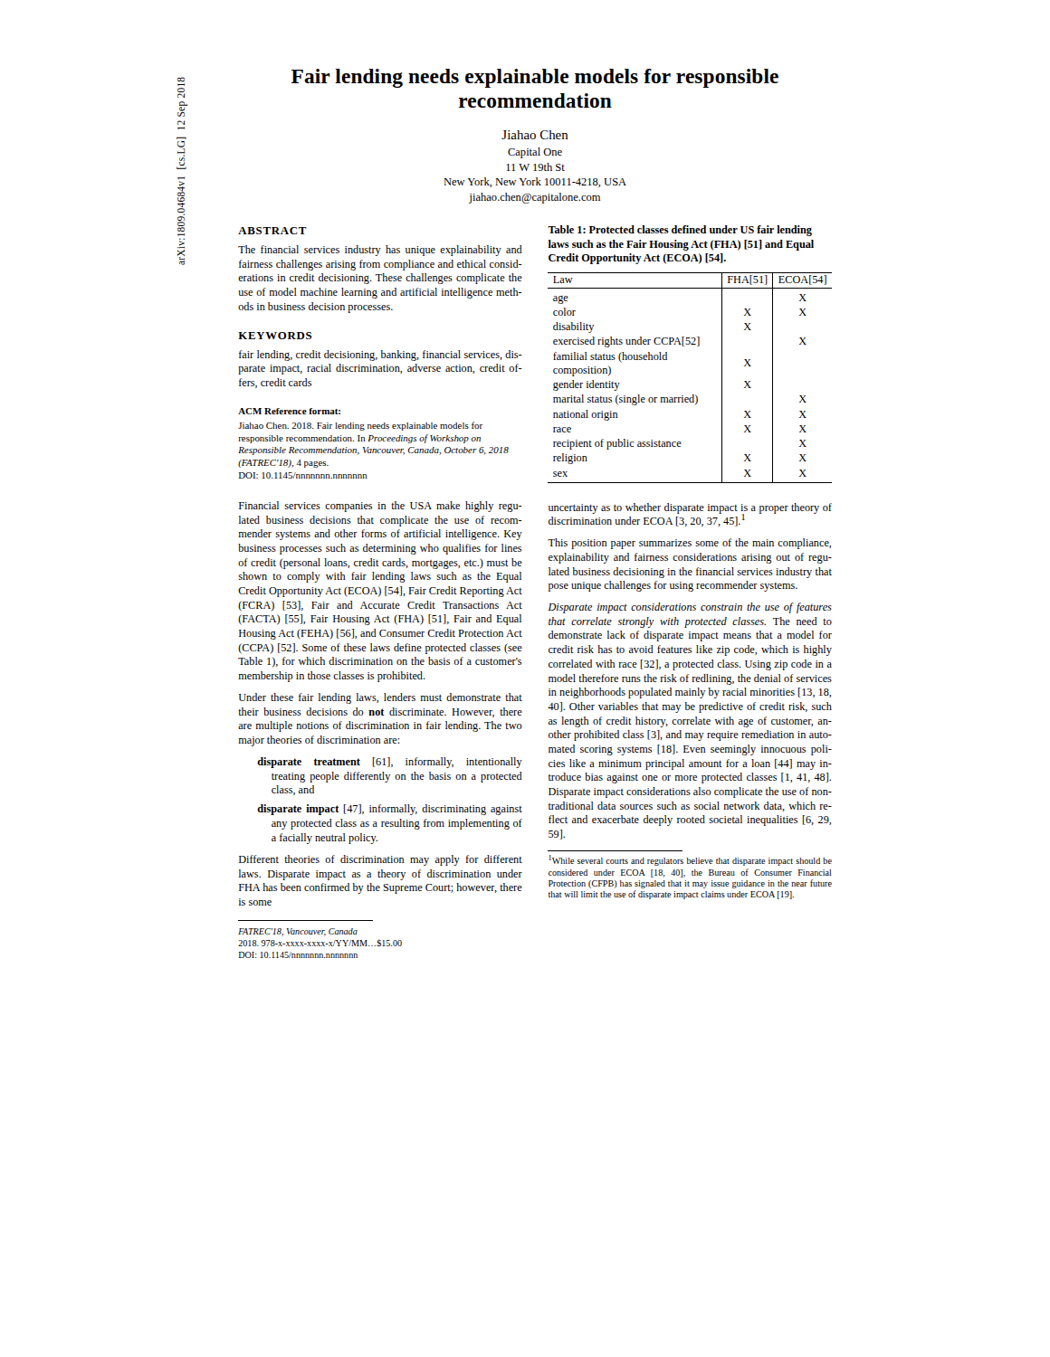arXiv:1809.04684v1 [cs.LG] 12 Sep 2018
Fair lending needs explainable models for responsible
recommendation
Jiahao Chen
Capital One
11 W 19th St
New York, New York 10011-4218, USA
jiahao.chen@capitalone.com
Abstract
The financial services industry has unique explainability and fairness challenges arising from compliance and ethical considerations in credit decisioning. These challenges complicate the use of model machine learning and artificial intelligence methods in business decision processes.
Keywords
fair lending, credit decisioning, banking, financial services, disparate impact, racial discrimination, adverse action, credit offers, credit cards
ACM Reference format:
Jiahao Chen. 2018. Fair lending needs explainable models for responsible recommendation. In Proceedings of Workshop on Responsible Recommendation, Vancouver, Canada, October 6, 2018 (FATREC'18), 4 pages.
DOI: 10.1145/nnnnnnn.nnnnnnn
Financial services companies in the USA make highly regulated business decisions that complicate the use of recommender systems and other forms of artificial intelligence. Key business processes such as determining who qualifies for lines of credit (personal loans, credit cards, mortgages, etc.) must be shown to comply with fair lending laws such as the Equal Credit Opportunity Act (ECOA) [54], Fair Credit Reporting Act (FCRA) [53], Fair and Accurate Credit Transactions Act (FACTA) [55], Fair Housing Act (FHA) [51], Fair and Equal Housing Act (FEHA) [56], and Consumer Credit Protection Act (CCPA) [52]. Some of these laws define protected classes (see Table 1), for which discrimination on the basis of a customer's membership in those classes is prohibited.
Under these fair lending laws, lenders must demonstrate that their business decisions do not discriminate. However, there are multiple notions of discrimination in fair lending. The two major theories of discrimination are:
disparate treatment [61], informally, intentionally treating people differently on the basis on a protected class, and
disparate impact [47], informally, discriminating against any protected class as a resulting from implementing of a facially neutral policy.
Different theories of discrimination may apply for different laws. Disparate impact as a theory of discrimination under FHA has been confirmed by the Supreme Court; however, there is some
FATREC'18, Vancouver, Canada
2018. 978-x-xxxx-xxxx-x/YY/MM…$15.00
DOI: 10.1145/nnnnnnn.nnnnnnn
Table 1: Protected classes defined under US fair lending laws such as the Fair Housing Act (FHA) [51] and Equal Credit Opportunity Act (ECOA) [54].
| Law | FHA[51] | ECOA[54] |
| --- | --- | --- |
| age | | X |
| color | X | X |
| disability | X | |
| exercised rights under CCPA[52] | | X |
| familial status (household composition) | X | |
| gender identity | X | |
| marital status (single or married) | | X |
| national origin | X | X |
| race | X | X |
| recipient of public assistance | | X |
| religion | X | X |
| sex | X | X |
uncertainty as to whether disparate impact is a proper theory of discrimination under ECOA [3, 20, 37, 45].1
This position paper summarizes some of the main compliance, explainability and fairness considerations arising out of regulated business decisioning in the financial services industry that pose unique challenges for using recommender systems.
Disparate impact considerations constrain the use of features that correlate strongly with protected classes. The need to demonstrate lack of disparate impact means that a model for credit risk has to avoid features like zip code, which is highly correlated with race [32], a protected class. Using zip code in a model therefore runs the risk of redlining, the denial of services in neighborhoods populated mainly by racial minorities [13, 18, 40]. Other variables that may be predictive of credit risk, such as length of credit history, correlate with age of customer, another prohibited class [3], and may require remediation in automated scoring systems [18]. Even seemingly innocuous policies like a minimum principal amount for a loan [44] may introduce bias against one or more protected classes [1, 41, 48]. Disparate impact considerations also complicate the use of nontraditional data sources such as social network data, which reflect and exacerbate deeply rooted societal inequalities [6, 29, 59].
1While several courts and regulators believe that disparate impact should be considered under ECOA [18, 40], the Bureau of Consumer Financial Protection (CFPB) has signaled that it may issue guidance in the near future that will limit the use of disparate impact claims under ECOA [19].